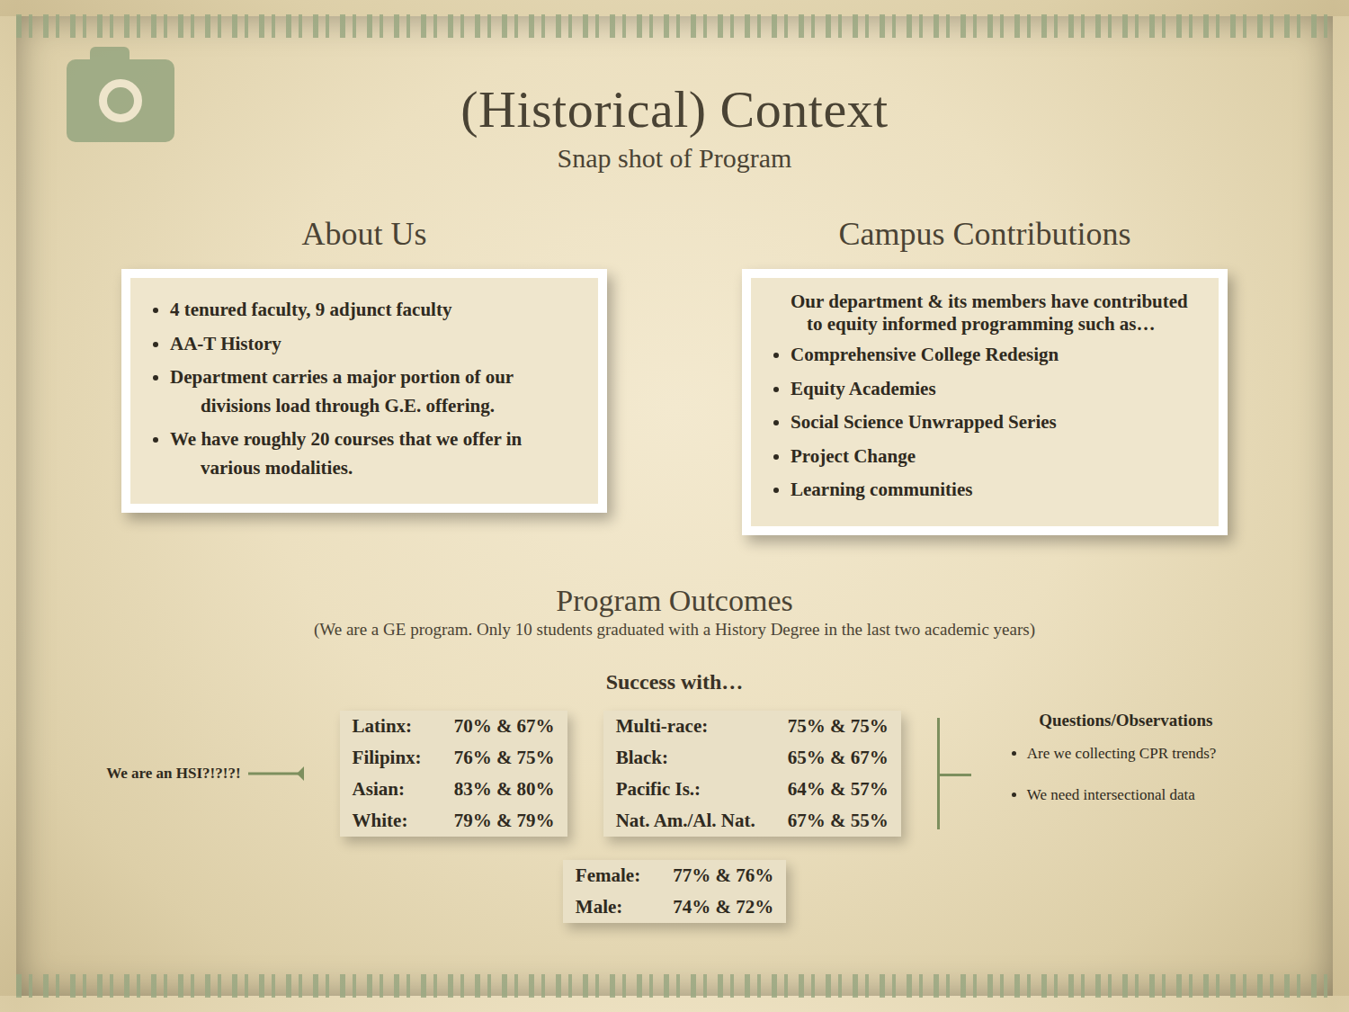(Historical) Context
Snap shot of Program
About Us
4 tenured faculty, 9 adjunct faculty
AA-T History
Department carries a major portion of our divisions load through G.E. offering.
We have roughly 20 courses that we offer in various modalities.
Campus Contributions
Our department & its members have contributed to equity informed programming such as…
Comprehensive College Redesign
Equity Academies
Social Science Unwrapped Series
Project Change
Learning communities
Program Outcomes
(We are a GE program. Only 10 students graduated with a History Degree in the last two academic years)
Success with…
We are an HSI?!?!?!
| Latinx: | 70% & 67% |
| Filipinx: | 76% & 75% |
| Asian: | 83% & 80% |
| White: | 79% & 79% |
| Multi-race: | 75% & 75% |
| Black: | 65% & 67% |
| Pacific Is.: | 64% & 57% |
| Nat. Am./Al. Nat. | 67% & 55% |
Questions/Observations
Are we collecting CPR trends?
We need intersectional data
| Female: | 77% & 76% |
| Male: | 74% & 72% |